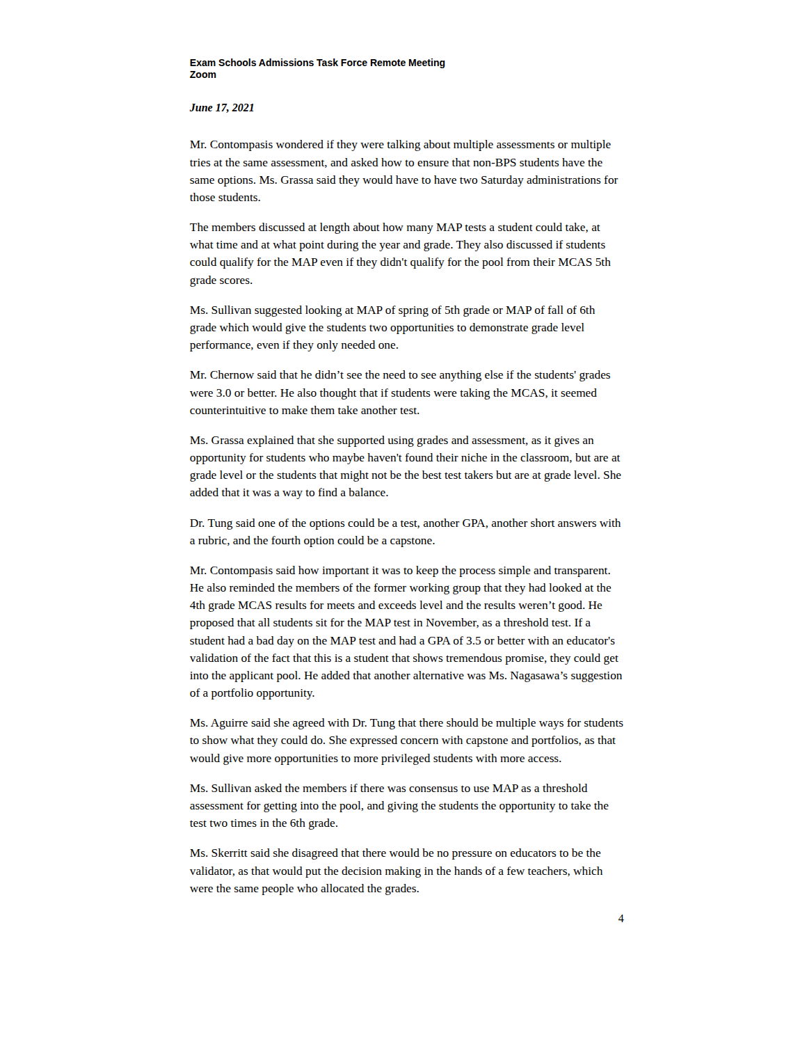Exam Schools Admissions Task Force Remote Meeting
Zoom
June 17, 2021
Mr. Contompasis wondered if they were talking about multiple assessments or multiple tries at the same assessment, and asked how to ensure that non-BPS students have the same options. Ms. Grassa said they would have to have two Saturday administrations for those students.
The members discussed at length about how many MAP tests a student could take, at what time and at what point during the year and grade. They also discussed if students could qualify for the MAP even if they didn't qualify for the pool from their MCAS 5th grade scores.
Ms. Sullivan suggested looking at MAP of spring of 5th grade or MAP of fall of 6th grade which would give the students two opportunities to demonstrate grade level performance, even if they only needed one.
Mr. Chernow said that he didn’t see the need to see anything else if the students' grades were 3.0 or better. He also thought that if students were taking the MCAS, it seemed counterintuitive to make them take another test.
Ms. Grassa explained that she supported using grades and assessment, as it gives an opportunity for students who maybe haven't found their niche in the classroom, but are at grade level or the students that might not be the best test takers but are at grade level. She added that it was a way to find a balance.
Dr. Tung said one of the options could be a test, another GPA, another short answers with a rubric, and the fourth option could be a capstone.
Mr. Contompasis said how important it was to keep the process simple and transparent. He also reminded the members of the former working group that they had looked at the 4th grade MCAS results for meets and exceeds level and the results weren’t good. He proposed that all students sit for the MAP test in November, as a threshold test. If a student had a bad day on the MAP test and had a GPA of 3.5 or better with an educator's validation of the fact that this is a student that shows tremendous promise, they could get into the applicant pool. He added that another alternative was Ms. Nagasawa’s suggestion of a portfolio opportunity.
Ms. Aguirre said she agreed with Dr. Tung that there should be multiple ways for students to show what they could do. She expressed concern with capstone and portfolios, as that would give more opportunities to more privileged students with more access.
Ms. Sullivan asked the members if there was consensus to use MAP as a threshold assessment for getting into the pool, and giving the students the opportunity to take the test two times in the 6th grade.
Ms. Skerritt said she disagreed that there would be no pressure on educators to be the validator, as that would put the decision making in the hands of a few teachers, which were the same people who allocated the grades.
4